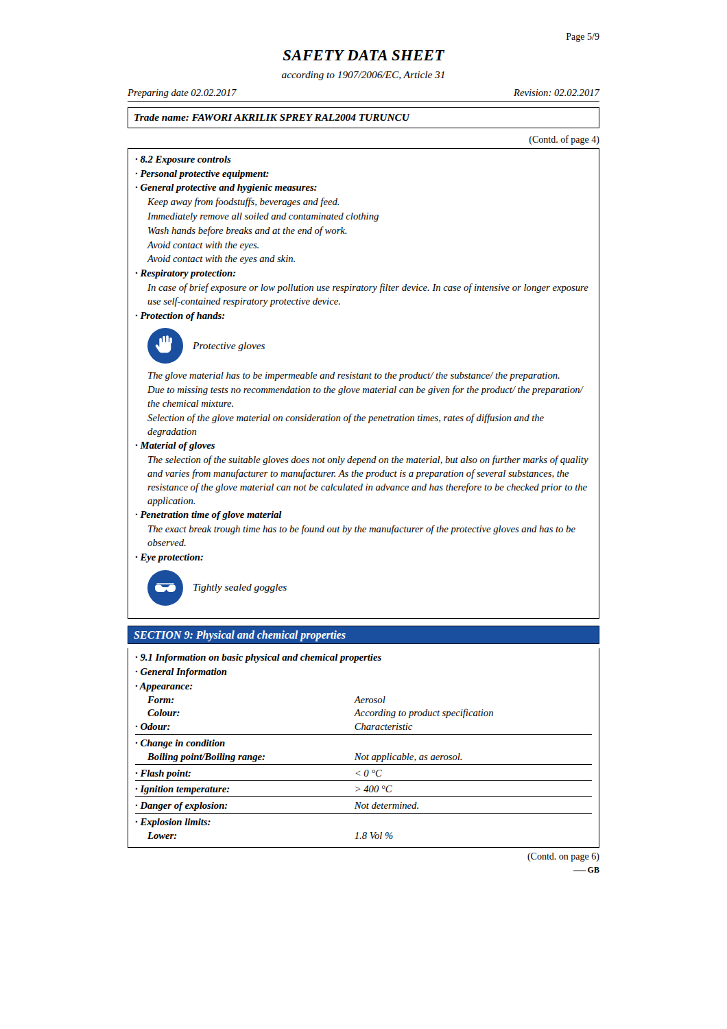Page 5/9
SAFETY DATA SHEET
according to 1907/2006/EC, Article 31
Preparing date 02.02.2017 Revision: 02.02.2017
Trade name: FAWORI AKRILIK SPREY RAL2004 TURUNCU
(Contd. of page 4)
· 8.2 Exposure controls
· Personal protective equipment:
· General protective and hygienic measures:
Keep away from foodstuffs, beverages and feed.
Immediately remove all soiled and contaminated clothing
Wash hands before breaks and at the end of work.
Avoid contact with the eyes.
Avoid contact with the eyes and skin.
· Respiratory protection:
In case of brief exposure or low pollution use respiratory filter device. In case of intensive or longer exposure use self-contained respiratory protective device.
· Protection of hands:
Protective gloves
The glove material has to be impermeable and resistant to the product/ the substance/ the preparation.
Due to missing tests no recommendation to the glove material can be given for the product/ the preparation/ the chemical mixture.
Selection of the glove material on consideration of the penetration times, rates of diffusion and the degradation
· Material of gloves
The selection of the suitable gloves does not only depend on the material, but also on further marks of quality and varies from manufacturer to manufacturer. As the product is a preparation of several substances, the resistance of the glove material can not be calculated in advance and has therefore to be checked prior to the application.
· Penetration time of glove material
The exact break trough time has to be found out by the manufacturer of the protective gloves and has to be observed.
· Eye protection:
Tightly sealed goggles
SECTION 9: Physical and chemical properties
· 9.1 Information on basic physical and chemical properties
· General Information
| · Appearance: | |
| Form: | Aerosol |
| Colour: | According to product specification |
| · Odour: | Characteristic |
| · Change in condition | |
| Boiling point/Boiling range: | Not applicable, as aerosol. |
| · Flash point: | < 0 °C |
| · Ignition temperature: | > 400 °C |
| · Danger of explosion: | Not determined. |
| · Explosion limits: | |
| Lower: | 1.8 Vol % |
(Contd. on page 6)
GB